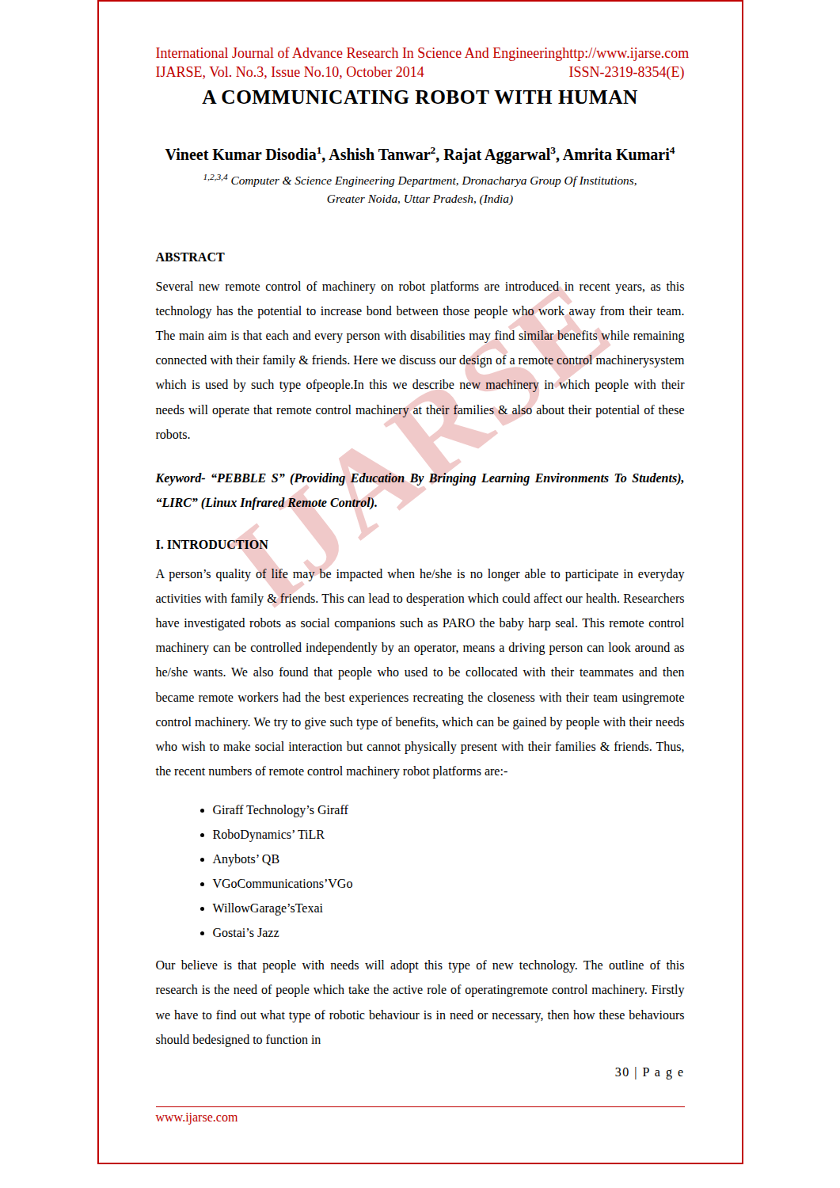IJARSE
International Journal of Advance Research In Science And Engineering http://www.ijarse.com
IJARSE, Vol. No.3, Issue No.10, October 2014 ISSN-2319-8354(E)
A COMMUNICATING ROBOT WITH HUMAN
Vineet Kumar Disodia1, Ashish Tanwar2, Rajat Aggarwal3, Amrita Kumari4
1,2,3,4 Computer & Science Engineering Department, Dronacharya Group Of Institutions,
Greater Noida, Uttar Pradesh, (India)
ABSTRACT
Several new remote control of machinery on robot platforms are introduced in recent years, as this technology has the potential to increase bond between those people who work away from their team. The main aim is that each and every person with disabilities may find similar benefits while remaining connected with their family & friends. Here we discuss our design of a remote control machinerysystem which is used by such type ofpeople.In this we describe new machinery in which people with their needs will operate that remote control machinery at their families & also about their potential of these robots.
Keyword- “PEBBLE S” (Providing Education By Bringing Learning Environments To Students), “LIRC” (Linux Infrared Remote Control).
I. INTRODUCTION
A person’s quality of life may be impacted when he/she is no longer able to participate in everyday activities with family & friends. This can lead to desperation which could affect our health. Researchers have investigated robots as social companions such as PARO the baby harp seal. This remote control machinery can be controlled independently by an operator, means a driving person can look around as he/she wants. We also found that people who used to be collocated with their teammates and then became remote workers had the best experiences recreating the closeness with their team usingremote control machinery. We try to give such type of benefits, which can be gained by people with their needs who wish to make social interaction but cannot physically present with their families & friends. Thus, the recent numbers of remote control machinery robot platforms are:-
Giraff Technology’s Giraff
RoboDynamics’ TiLR
Anybots’ QB
VGoCommunications’VGo
WillowGarage’sTexai
Gostai’s Jazz
Our believe is that people with needs will adopt this type of new technology. The outline of this research is the need of people which take the active role of operatingremote control machinery. Firstly we have to find out what type of robotic behaviour is in need or necessary, then how these behaviours should bedesigned to function in
30 | P a g e
www.ijarse.com